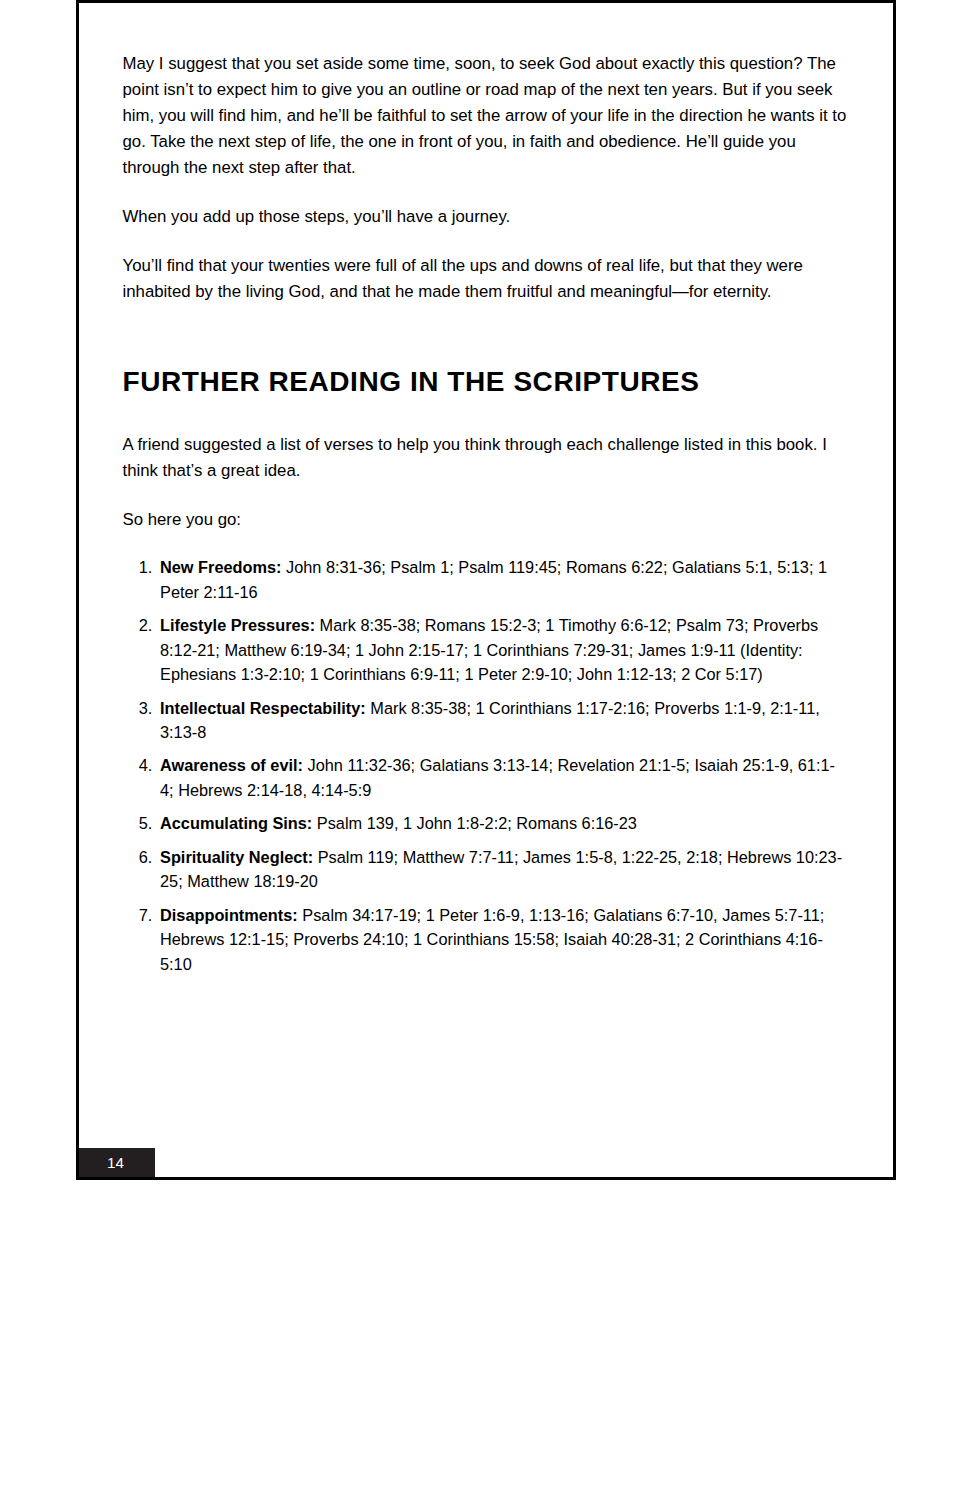May I suggest that you set aside some time, soon, to seek God about exactly this question? The point isn’t to expect him to give you an outline or road map of the next ten years. But if you seek him, you will find him, and he’ll be faithful to set the arrow of your life in the direction he wants it to go. Take the next step of life, the one in front of you, in faith and obedience. He’ll guide you through the next step after that.
When you add up those steps, you’ll have a journey.
You’ll find that your twenties were full of all the ups and downs of real life, but that they were inhabited by the living God, and that he made them fruitful and meaningful—for eternity.
FURTHER READING IN THE SCRIPTURES
A friend suggested a list of verses to help you think through each challenge listed in this book. I think that’s a great idea.
So here you go:
New Freedoms: John 8:31-36; Psalm 1; Psalm 119:45; Romans 6:22; Galatians 5:1, 5:13; 1 Peter 2:11-16
Lifestyle Pressures: Mark 8:35-38; Romans 15:2-3; 1 Timothy 6:6-12; Psalm 73; Proverbs 8:12-21; Matthew 6:19-34; 1 John 2:15-17; 1 Corinthians 7:29-31; James 1:9-11 (Identity: Ephesians 1:3-2:10; 1 Corinthians 6:9-11; 1 Peter 2:9-10; John 1:12-13; 2 Cor 5:17)
Intellectual Respectability: Mark 8:35-38; 1 Corinthians 1:17-2:16; Proverbs 1:1-9, 2:1-11, 3:13-8
Awareness of evil: John 11:32-36; Galatians 3:13-14; Revelation 21:1-5; Isaiah 25:1-9, 61:1-4; Hebrews 2:14-18, 4:14-5:9
Accumulating Sins: Psalm 139, 1 John 1:8-2:2; Romans 6:16-23
Spirituality Neglect: Psalm 119; Matthew 7:7-11; James 1:5-8, 1:22-25, 2:18; Hebrews 10:23-25; Matthew 18:19-20
Disappointments: Psalm 34:17-19; 1 Peter 1:6-9, 1:13-16; Galatians 6:7-10, James 5:7-11; Hebrews 12:1-15; Proverbs 24:10; 1 Corinthians 15:58; Isaiah 40:28-31; 2 Corinthians 4:16-5:10
14